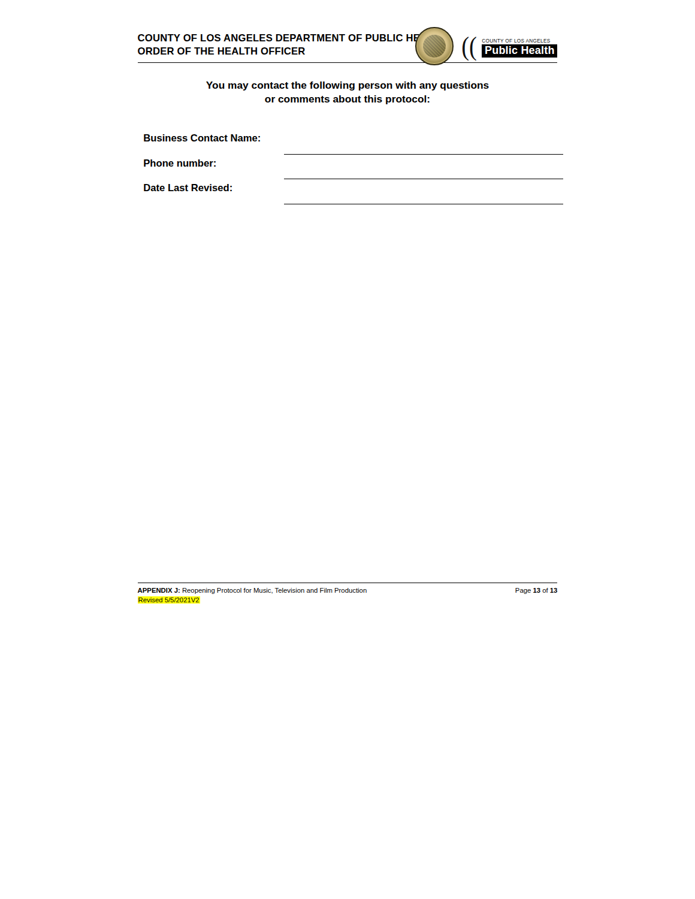COUNTY OF LOS ANGELES DEPARTMENT OF PUBLIC HEALTH ORDER OF THE HEALTH OFFICER
(( County of Los Angeles
Public Health
You may contact the following person with any questions or comments about this protocol:
| Business Contact Name: | |
| Phone number: | |
| Date Last Revised: | |
APPENDIX J: Reopening Protocol for Music, Television and Film Production
Page 13 of 13
Revised 5/5/2021V2